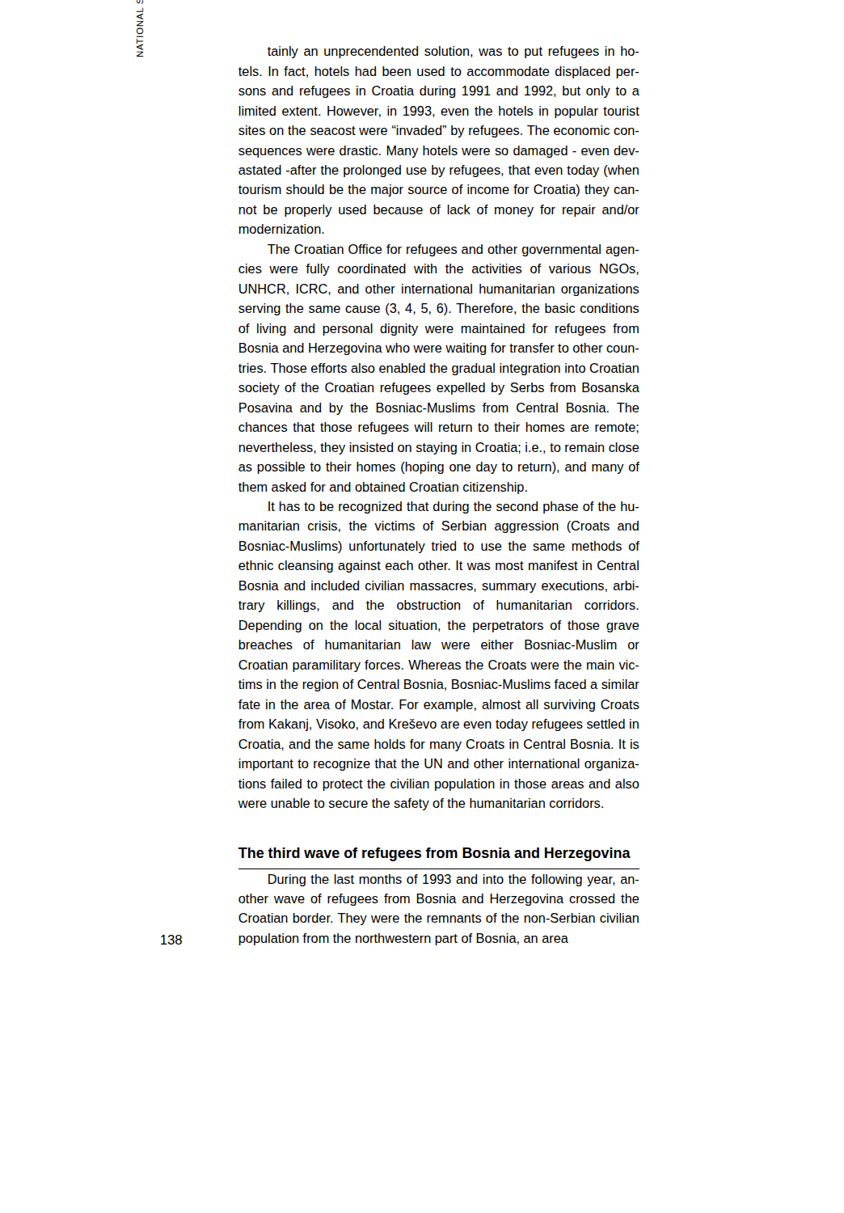National Security and the Future 2 (1) 2000
tainly an unprecendented solution, was to put refugees in hotels. In fact, hotels had been used to accommodate displaced persons and refugees in Croatia during 1991 and 1992, but only to a limited extent. However, in 1993, even the hotels in popular tourist sites on the seacost were “invaded” by refugees. The economic consequences were drastic. Many hotels were so damaged - even devastated -after the prolonged use by refugees, that even today (when tourism should be the major source of income for Croatia) they cannot be properly used because of lack of money for repair and/or modernization.
The Croatian Office for refugees and other governmental agencies were fully coordinated with the activities of various NGOs, UNHCR, ICRC, and other international humanitarian organizations serving the same cause (3, 4, 5, 6). Therefore, the basic conditions of living and personal dignity were maintained for refugees from Bosnia and Herzegovina who were waiting for transfer to other countries. Those efforts also enabled the gradual integration into Croatian society of the Croatian refugees expelled by Serbs from Bosanska Posavina and by the Bosniac-Muslims from Central Bosnia. The chances that those refugees will return to their homes are remote; nevertheless, they insisted on staying in Croatia; i.e., to remain close as possible to their homes (hoping one day to return), and many of them asked for and obtained Croatian citizenship.
It has to be recognized that during the second phase of the humanitarian crisis, the victims of Serbian aggression (Croats and Bosniac-Muslims) unfortunately tried to use the same methods of ethnic cleansing against each other. It was most manifest in Central Bosnia and included civilian massacres, summary executions, arbitrary killings, and the obstruction of humanitarian corridors. Depending on the local situation, the perpetrators of those grave breaches of humanitarian law were either Bosniac-Muslim or Croatian paramilitary forces. Whereas the Croats were the main victims in the region of Central Bosnia, Bosniac-Muslims faced a similar fate in the area of Mostar. For example, almost all surviving Croats from Kakanj, Visoko, and Kreševo are even today refugees settled in Croatia, and the same holds for many Croats in Central Bosnia. It is important to recognize that the UN and other international organizations failed to protect the civilian population in those areas and also were unable to secure the safety of the humanitarian corridors.
The third wave of refugees from Bosnia and Herzegovina
During the last months of 1993 and into the following year, another wave of refugees from Bosnia and Herzegovina crossed the Croatian border. They were the remnants of the non-Serbian civilian population from the northwestern part of Bosnia, an area
138